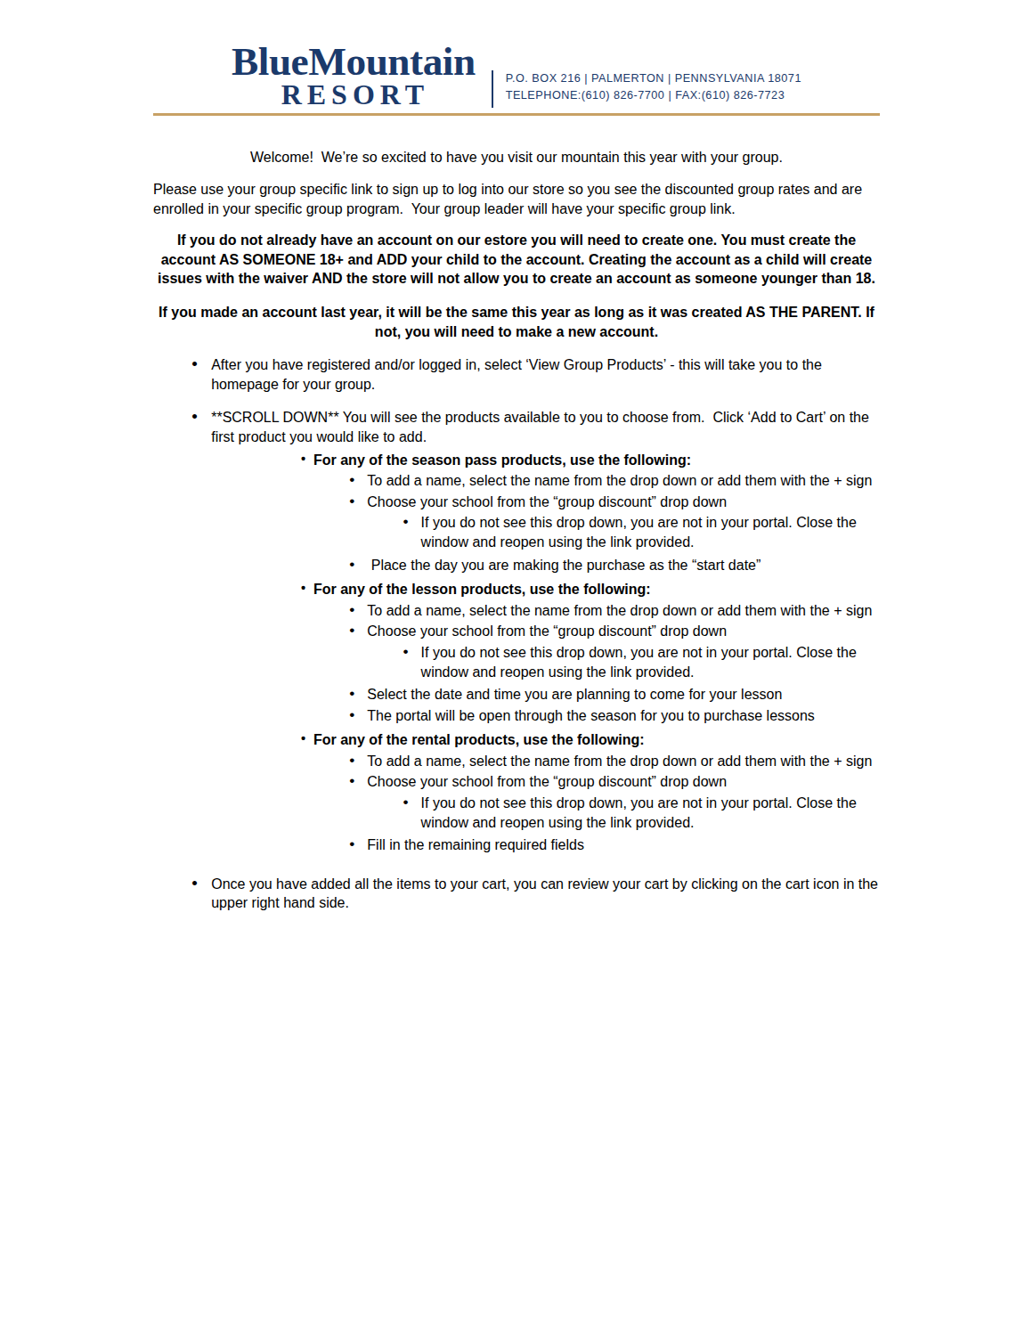BlueMountain
RESORT
P.O. BOX 216 | PALMERTON | PENNSYLVANIA 18071
TELEPHONE:(610) 826-7700 | FAX:(610) 826-7723
Welcome! We’re so excited to have you visit our mountain this year with your group.
Please use your group specific link to sign up to log into our store so you see the discounted group rates and are enrolled in your specific group program. Your group leader will have your specific group link.
If you do not already have an account on our estore you will need to create one. You must create the account AS SOMEONE 18+ and ADD your child to the account. Creating the account as a child will create issues with the waiver AND the store will not allow you to create an account as someone younger than 18.
If you made an account last year, it will be the same this year as long as it was created AS THE PARENT. If not, you will need to make a new account.
After you have registered and/or logged in, select ‘View Group Products’ - this will take you to the homepage for your group.
**SCROLL DOWN** You will see the products available to you to choose from. Click ‘Add to Cart’ on the first product you would like to add.
For any of the season pass products, use the following:
To add a name, select the name from the drop down or add them with the + sign
Choose your school from the “group discount” drop down
If you do not see this drop down, you are not in your portal. Close the window and reopen using the link provided.
Place the day you are making the purchase as the “start date”
For any of the lesson products, use the following:
To add a name, select the name from the drop down or add them with the + sign
Choose your school from the “group discount” drop down
If you do not see this drop down, you are not in your portal. Close the window and reopen using the link provided.
Select the date and time you are planning to come for your lesson
The portal will be open through the season for you to purchase lessons
For any of the rental products, use the following:
To add a name, select the name from the drop down or add them with the + sign
Choose your school from the “group discount” drop down
If you do not see this drop down, you are not in your portal. Close the window and reopen using the link provided.
Fill in the remaining required fields
Once you have added all the items to your cart, you can review your cart by clicking on the cart icon in the upper right hand side.